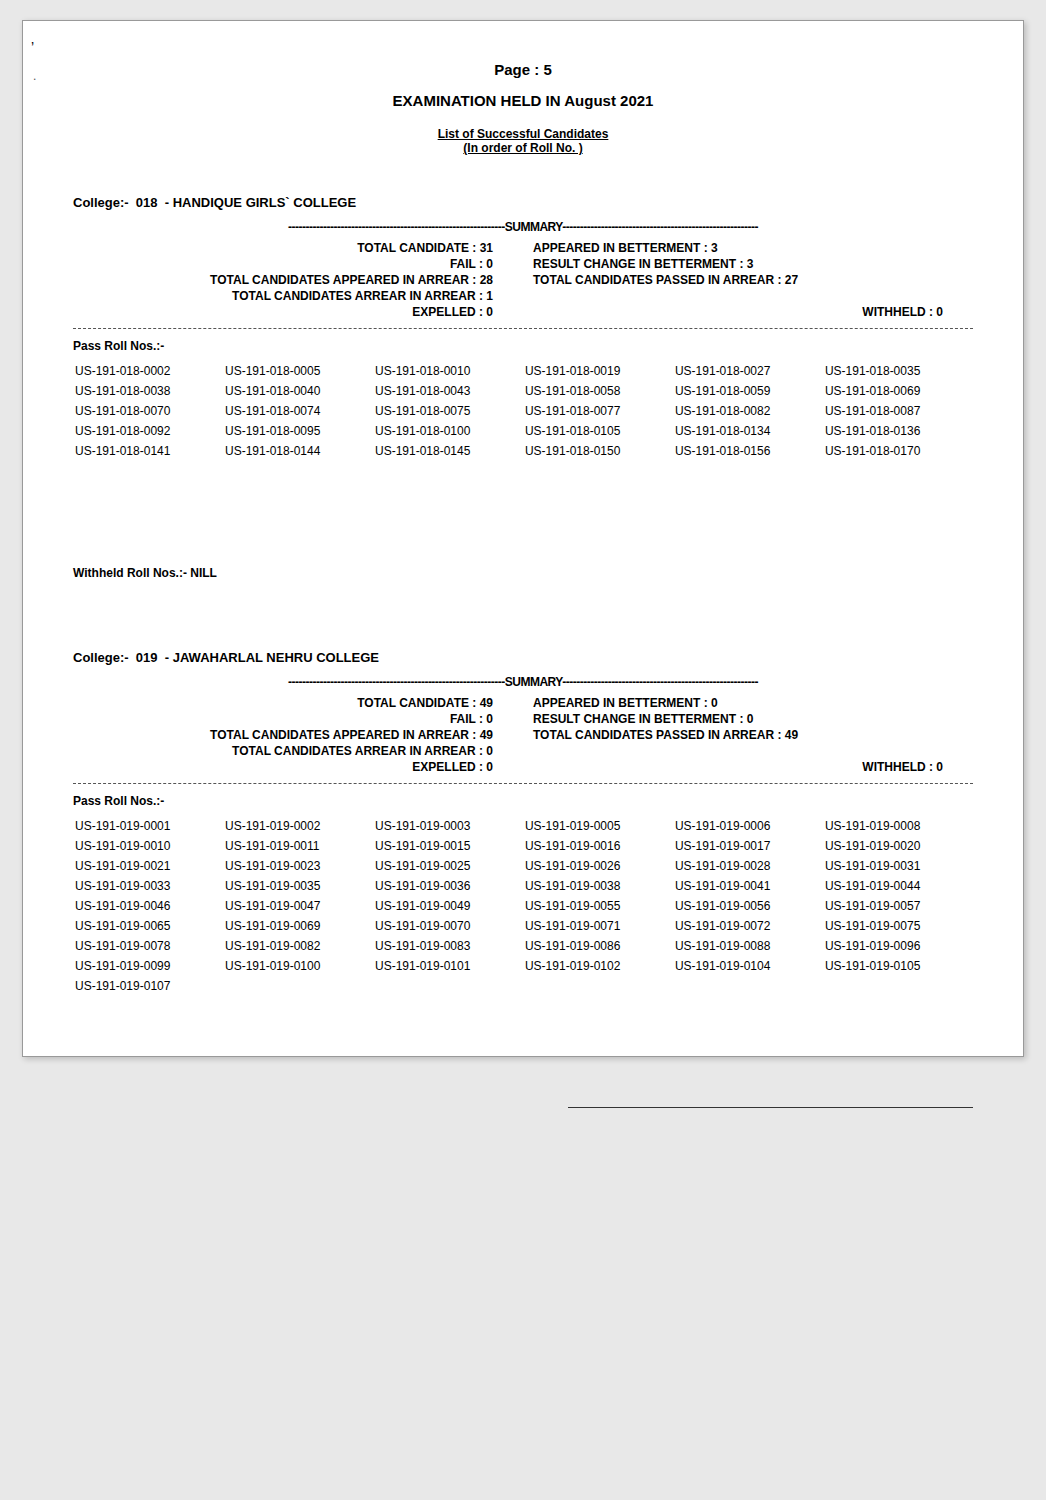’
.
Page : 5
EXAMINATION HELD IN August 2021
List of Successful Candidates (In order of Roll No. )
College:- 018 - HANDIQUE GIRLS` COLLEGE
--------------------------------------------------------------SUMMARY--------------------------------------------------------
| TOTAL CANDIDATE : 31 | APPEARED IN BETTERMENT : 3 |
| FAIL : 0 | RESULT CHANGE IN BETTERMENT : 3 |
| TOTAL CANDIDATES APPEARED IN ARREAR : 28 | TOTAL CANDIDATES PASSED IN ARREAR : 27 |
| TOTAL CANDIDATES ARREAR IN ARREAR : 1 | |
| EXPELLED : 0 | WITHHELD : 0 |
Pass Roll Nos.:-
| US-191-018-0002 | US-191-018-0005 | US-191-018-0010 | US-191-018-0019 | US-191-018-0027 | US-191-018-0035 |
| US-191-018-0038 | US-191-018-0040 | US-191-018-0043 | US-191-018-0058 | US-191-018-0059 | US-191-018-0069 |
| US-191-018-0070 | US-191-018-0074 | US-191-018-0075 | US-191-018-0077 | US-191-018-0082 | US-191-018-0087 |
| US-191-018-0092 | US-191-018-0095 | US-191-018-0100 | US-191-018-0105 | US-191-018-0134 | US-191-018-0136 |
| US-191-018-0141 | US-191-018-0144 | US-191-018-0145 | US-191-018-0150 | US-191-018-0156 | US-191-018-0170 |
Withheld Roll Nos.:- NILL
College:- 019 - JAWAHARLAL NEHRU COLLEGE
--------------------------------------------------------------SUMMARY--------------------------------------------------------
| TOTAL CANDIDATE : 49 | APPEARED IN BETTERMENT : 0 |
| FAIL : 0 | RESULT CHANGE IN BETTERMENT : 0 |
| TOTAL CANDIDATES APPEARED IN ARREAR : 49 | TOTAL CANDIDATES PASSED IN ARREAR : 49 |
| TOTAL CANDIDATES ARREAR IN ARREAR : 0 | |
| EXPELLED : 0 | WITHHELD : 0 |
Pass Roll Nos.:-
| US-191-019-0001 | US-191-019-0002 | US-191-019-0003 | US-191-019-0005 | US-191-019-0006 | US-191-019-0008 |
| US-191-019-0010 | US-191-019-0011 | US-191-019-0015 | US-191-019-0016 | US-191-019-0017 | US-191-019-0020 |
| US-191-019-0021 | US-191-019-0023 | US-191-019-0025 | US-191-019-0026 | US-191-019-0028 | US-191-019-0031 |
| US-191-019-0033 | US-191-019-0035 | US-191-019-0036 | US-191-019-0038 | US-191-019-0041 | US-191-019-0044 |
| US-191-019-0046 | US-191-019-0047 | US-191-019-0049 | US-191-019-0055 | US-191-019-0056 | US-191-019-0057 |
| US-191-019-0065 | US-191-019-0069 | US-191-019-0070 | US-191-019-0071 | US-191-019-0072 | US-191-019-0075 |
| US-191-019-0078 | US-191-019-0082 | US-191-019-0083 | US-191-019-0086 | US-191-019-0088 | US-191-019-0096 |
| US-191-019-0099 | US-191-019-0100 | US-191-019-0101 | US-191-019-0102 | US-191-019-0104 | US-191-019-0105 |
| US-191-019-0107 | | | | | |